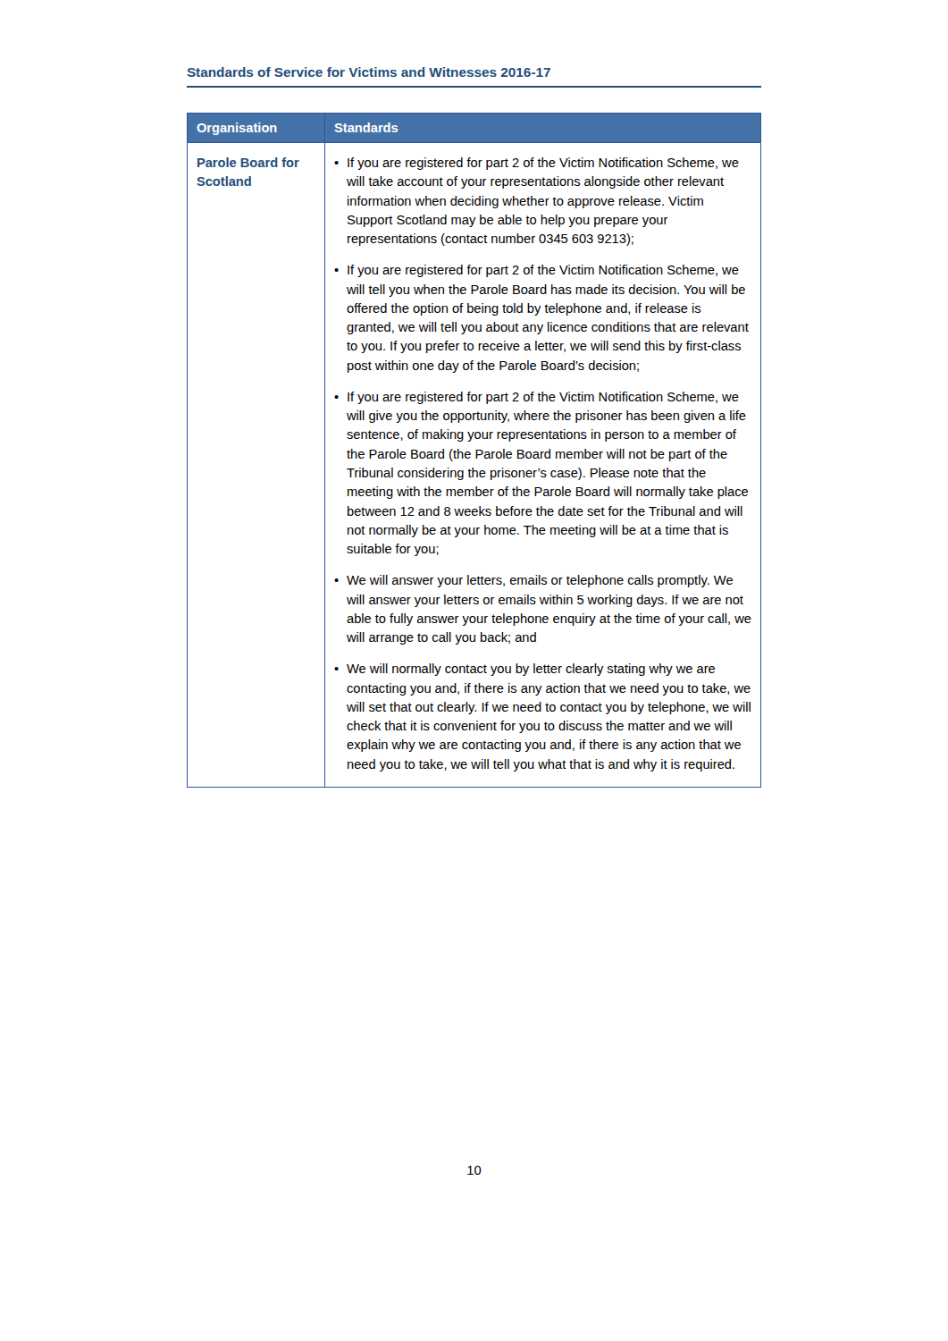Standards of Service for Victims and Witnesses 2016-17
| Organisation | Standards |
| --- | --- |
| Parole Board for Scotland | If you are registered for part 2 of the Victim Notification Scheme, we will take account of your representations alongside other relevant information when deciding whether to approve release. Victim Support Scotland may be able to help you prepare your representations (contact number 0345 603 9213); If you are registered for part 2 of the Victim Notification Scheme, we will tell you when the Parole Board has made its decision. You will be offered the option of being told by telephone and, if release is granted, we will tell you about any licence conditions that are relevant to you. If you prefer to receive a letter, we will send this by first-class post within one day of the Parole Board’s decision; If you are registered for part 2 of the Victim Notification Scheme, we will give you the opportunity, where the prisoner has been given a life sentence, of making your representations in person to a member of the Parole Board (the Parole Board member will not be part of the Tribunal considering the prisoner’s case). Please note that the meeting with the member of the Parole Board will normally take place between 12 and 8 weeks before the date set for the Tribunal and will not normally be at your home. The meeting will be at a time that is suitable for you; We will answer your letters, emails or telephone calls promptly. We will answer your letters or emails within 5 working days. If we are not able to fully answer your telephone enquiry at the time of your call, we will arrange to call you back; and We will normally contact you by letter clearly stating why we are contacting you and, if there is any action that we need you to take, we will set that out clearly. If we need to contact you by telephone, we will check that it is convenient for you to discuss the matter and we will explain why we are contacting you and, if there is any action that we need you to take, we will tell you what that is and why it is required. |
10